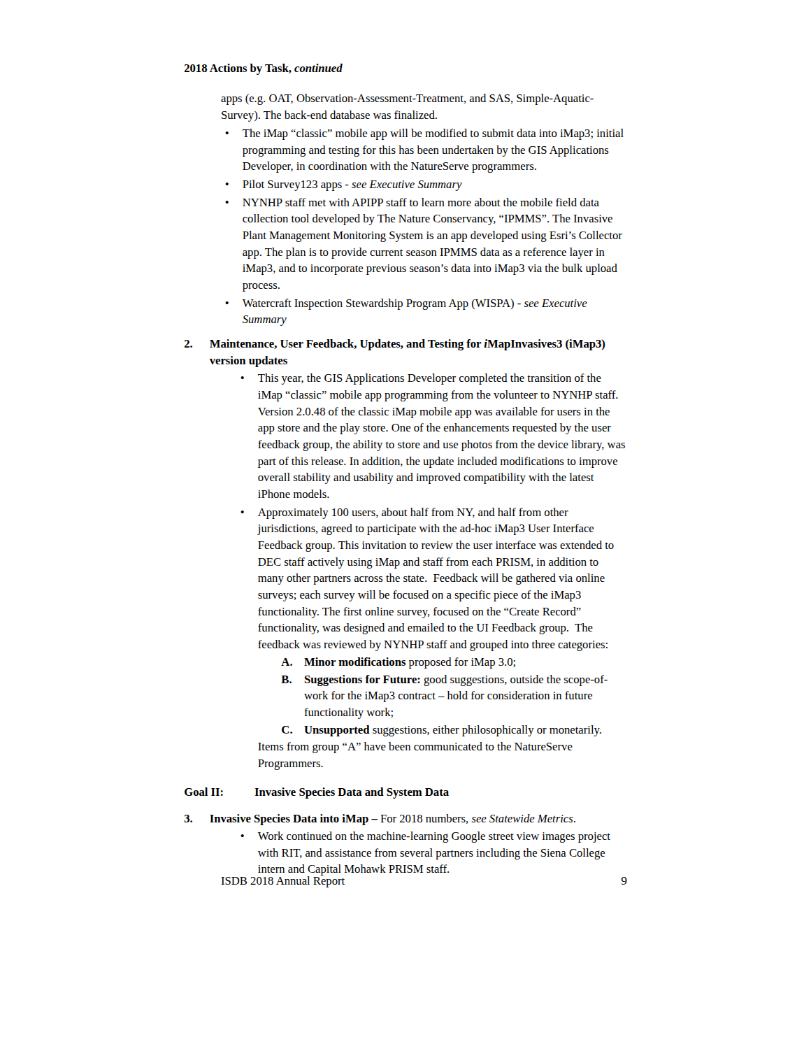2018 Actions by Task, continued
apps (e.g. OAT, Observation-Assessment-Treatment, and SAS, Simple-Aquatic-Survey). The back-end database was finalized.
The iMap “classic” mobile app will be modified to submit data into iMap3; initial programming and testing for this has been undertaken by the GIS Applications Developer, in coordination with the NatureServe programmers.
Pilot Survey123 apps - see Executive Summary
NYNHP staff met with APIPP staff to learn more about the mobile field data collection tool developed by The Nature Conservancy, “IPMMS”. The Invasive Plant Management Monitoring System is an app developed using Esri’s Collector app. The plan is to provide current season IPMMS data as a reference layer in iMap3, and to incorporate previous season’s data into iMap3 via the bulk upload process.
Watercraft Inspection Stewardship Program App (WISPA) - see Executive Summary
2. Maintenance, User Feedback, Updates, and Testing for i MapInvasives3 (iMap3) version updates
This year, the GIS Applications Developer completed the transition of the iMap “classic” mobile app programming from the volunteer to NYNHP staff. Version 2.0.48 of the classic iMap mobile app was available for users in the app store and the play store. One of the enhancements requested by the user feedback group, the ability to store and use photos from the device library, was part of this release. In addition, the update included modifications to improve overall stability and usability and improved compatibility with the latest iPhone models.
Approximately 100 users, about half from NY, and half from other jurisdictions, agreed to participate with the ad-hoc iMap3 User Interface Feedback group. This invitation to review the user interface was extended to DEC staff actively using iMap and staff from each PRISM, in addition to many other partners across the state. Feedback will be gathered via online surveys; each survey will be focused on a specific piece of the iMap3 functionality. The first online survey, focused on the “Create Record” functionality, was designed and emailed to the UI Feedback group. The feedback was reviewed by NYNHP staff and grouped into three categories:
A. Minor modifications proposed for iMap 3.0;
B. Suggestions for Future: good suggestions, outside the scope-of-work for the iMap3 contract – hold for consideration in future functionality work;
C. Unsupported suggestions, either philosophically or monetarily.
Items from group “A” have been communicated to the NatureServe Programmers.
Goal II: Invasive Species Data and System Data
3. Invasive Species Data into iMap – For 2018 numbers, see Statewide Metrics.
Work continued on the machine-learning Google street view images project with RIT, and assistance from several partners including the Siena College intern and Capital Mohawk PRISM staff.
ISDB 2018 Annual Report 9